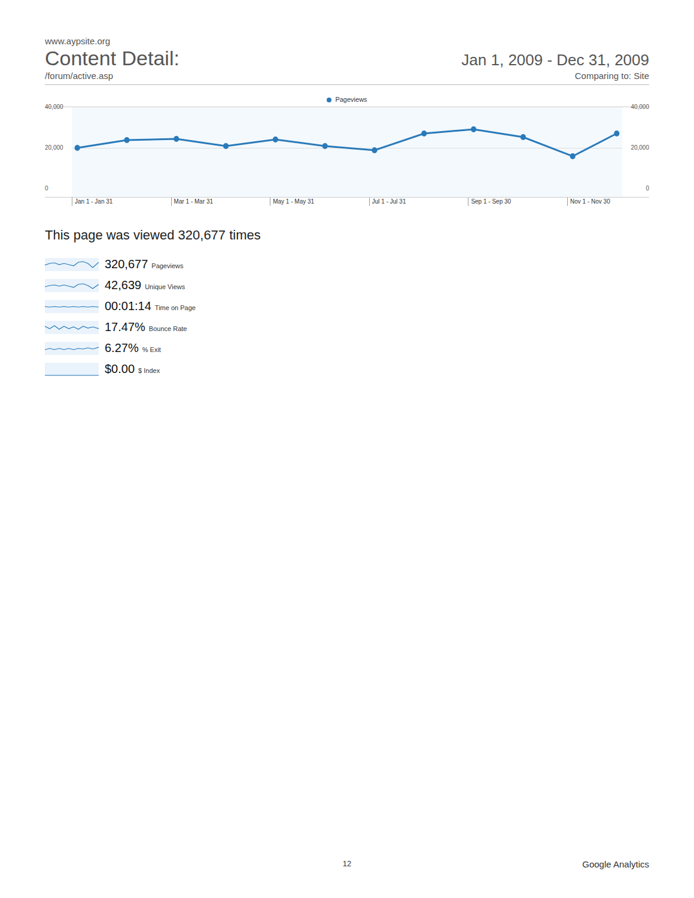www.aypsite.org
Content Detail:
Jan 1, 2009 - Dec 31, 2009
/forum/active.asp
Comparing to: Site
Pageviews
40,000 20,000 0 40,000 20,000 0
Jan 1 - Jan 31 Mar 1 - Mar 31 May 1 - May 31 Jul 1 - Jul 31 Sep 1 - Sep 30 Nov 1 - Nov 30
This page was viewed 320,677 times
| | 320,677 Pageviews |
| | 42,639 Unique Views |
| | 00:01:14 Time on Page |
| | 17.47% Bounce Rate |
| | 6.27% % Exit |
| | $0.00 $ Index |
12 Google Analytics